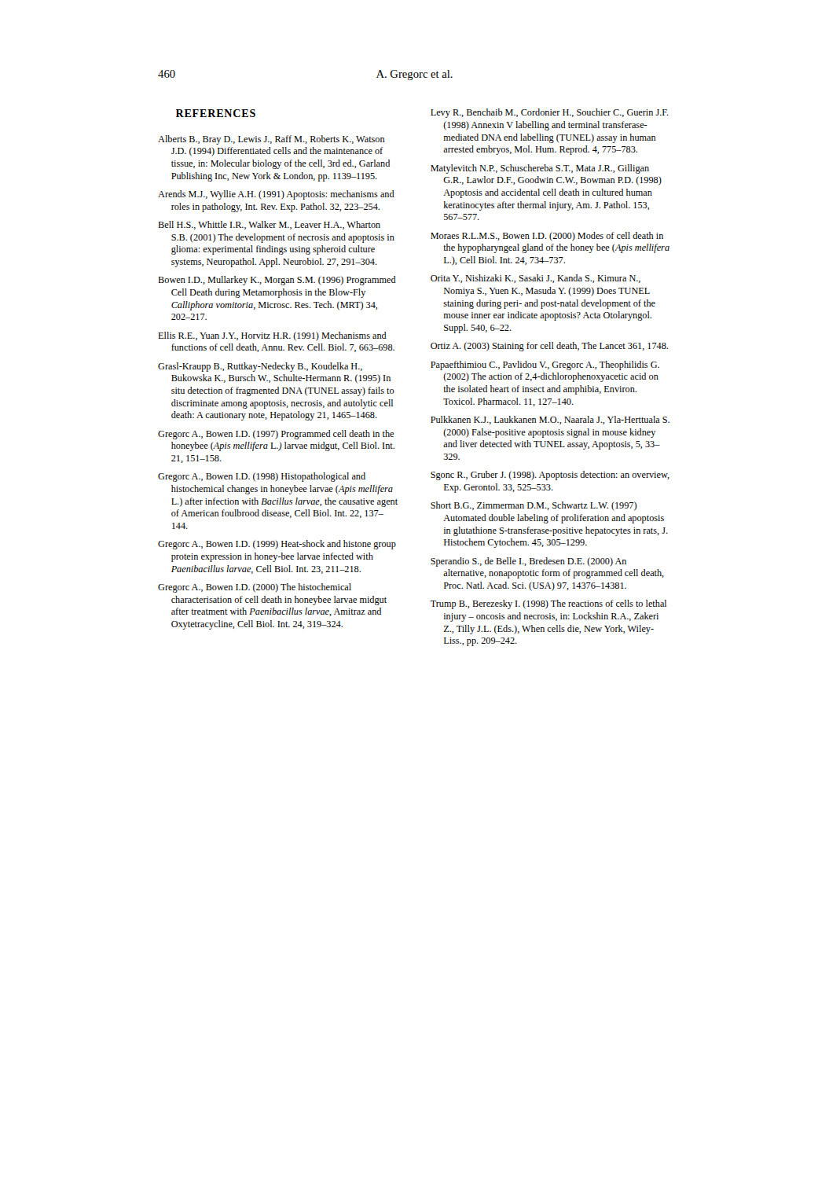460 A. Gregorc et al.
REFERENCES
Alberts B., Bray D., Lewis J., Raff M., Roberts K., Watson J.D. (1994) Differentiated cells and the maintenance of tissue, in: Molecular biology of the cell, 3rd ed., Garland Publishing Inc, New York & London, pp. 1139–1195.
Arends M.J., Wyllie A.H. (1991) Apoptosis: mechanisms and roles in pathology, Int. Rev. Exp. Pathol. 32, 223–254.
Bell H.S., Whittle I.R., Walker M., Leaver H.A., Wharton S.B. (2001) The development of necrosis and apoptosis in glioma: experimental findings using spheroid culture systems, Neuropathol. Appl. Neurobiol. 27, 291–304.
Bowen I.D., Mullarkey K., Morgan S.M. (1996) Programmed Cell Death during Metamorphosis in the Blow-Fly Calliphora vomitoria, Microsc. Res. Tech. (MRT) 34, 202–217.
Ellis R.E., Yuan J.Y., Horvitz H.R. (1991) Mechanisms and functions of cell death, Annu. Rev. Cell. Biol. 7, 663–698.
Grasl-Kraupp B., Ruttkay-Nedecky B., Koudelka H., Bukowska K., Bursch W., Schulte-Hermann R. (1995) In situ detection of fragmented DNA (TUNEL assay) fails to discriminate among apoptosis, necrosis, and autolytic cell death: A cautionary note, Hepatology 21, 1465–1468.
Gregorc A., Bowen I.D. (1997) Programmed cell death in the honeybee (Apis mellifera L.) larvae midgut, Cell Biol. Int. 21, 151–158.
Gregorc A., Bowen I.D. (1998) Histopathological and histochemical changes in honeybee larvae (Apis mellifera L.) after infection with Bacillus larvae, the causative agent of American foulbrood disease, Cell Biol. Int. 22, 137–144.
Gregorc A., Bowen I.D. (1999) Heat-shock and histone group protein expression in honey-bee larvae infected with Paenibacillus larvae, Cell Biol. Int. 23, 211–218.
Gregorc A., Bowen I.D. (2000) The histochemical characterisation of cell death in honeybee larvae midgut after treatment with Paenibacillus larvae, Amitraz and Oxytetracycline, Cell Biol. Int. 24, 319–324.
Levy R., Benchaib M., Cordonier H., Souchier C., Guerin J.F. (1998) Annexin V labelling and terminal transferase-mediated DNA end labelling (TUNEL) assay in human arrested embryos, Mol. Hum. Reprod. 4, 775–783.
Matylevitch N.P., Schuschereba S.T., Mata J.R., Gilligan G.R., Lawlor D.F., Goodwin C.W., Bowman P.D. (1998) Apoptosis and accidental cell death in cultured human keratinocytes after thermal injury, Am. J. Pathol. 153, 567–577.
Moraes R.L.M.S., Bowen I.D. (2000) Modes of cell death in the hypopharyngeal gland of the honey bee (Apis mellifera L.), Cell Biol. Int. 24, 734–737.
Orita Y., Nishizaki K., Sasaki J., Kanda S., Kimura N., Nomiya S., Yuen K., Masuda Y. (1999) Does TUNEL staining during peri- and post-natal development of the mouse inner ear indicate apoptosis? Acta Otolaryngol. Suppl. 540, 6–22.
Ortiz A. (2003) Staining for cell death, The Lancet 361, 1748.
Papaefthimiou C., Pavlidou V., Gregorc A., Theophilidis G. (2002) The action of 2,4-dichlorophenoxyacetic acid on the isolated heart of insect and amphibia, Environ. Toxicol. Pharmacol. 11, 127–140.
Pulkkanen K.J., Laukkanen M.O., Naarala J., Yla-Herttuala S. (2000) False-positive apoptosis signal in mouse kidney and liver detected with TUNEL assay, Apoptosis, 5, 33–329.
Sgonc R., Gruber J. (1998). Apoptosis detection: an overview, Exp. Gerontol. 33, 525–533.
Short B.G., Zimmerman D.M., Schwartz L.W. (1997) Automated double labeling of proliferation and apoptosis in glutathione S-transferase-positive hepatocytes in rats, J. Histochem Cytochem. 45, 305–1299.
Sperandio S., de Belle I., Bredesen D.E. (2000) An alternative, nonapoptotic form of programmed cell death, Proc. Natl. Acad. Sci. (USA) 97, 14376–14381.
Trump B., Berezesky I. (1998) The reactions of cells to lethal injury – oncosis and necrosis, in: Lockshin R.A., Zakeri Z., Tilly J.L. (Eds.), When cells die, New York, Wiley-Liss., pp. 209–242.